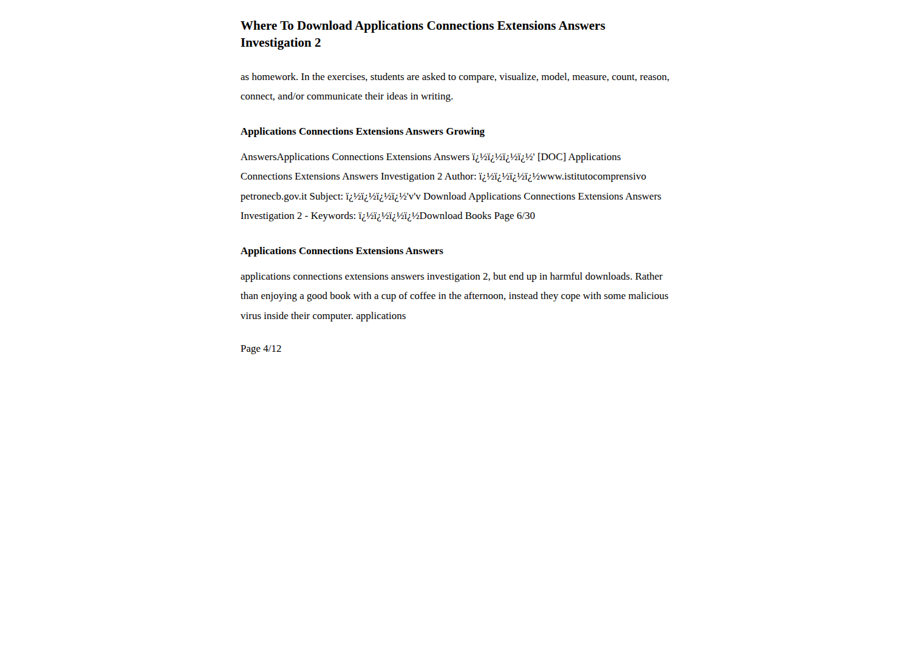Where To Download Applications Connections Extensions Answers Investigation 2
as homework. In the exercises, students are asked to compare, visualize, model, measure, count, reason, connect, and/or communicate their ideas in writing.
Applications Connections Extensions Answers Growing
AnswersApplications Connections Extensions Answers ï¿½ï¿½ï¿½ï¿½' [DOC] Applications Connections Extensions Answers Investigation 2 Author: ï¿½ï¿½ï¿½ï¿½www.istitutocomprensivo petronecb.gov.it Subject: ï¿½ï¿½ï¿½ï¿½'v'v Download Applications Connections Extensions Answers Investigation 2 - Keywords: ï¿½ï¿½ï¿½ï¿½Download Books Page 6/30
Applications Connections Extensions Answers
applications connections extensions answers investigation 2, but end up in harmful downloads. Rather than enjoying a good book with a cup of coffee in the afternoon, instead they cope with some malicious virus inside their computer. applications
Page 4/12